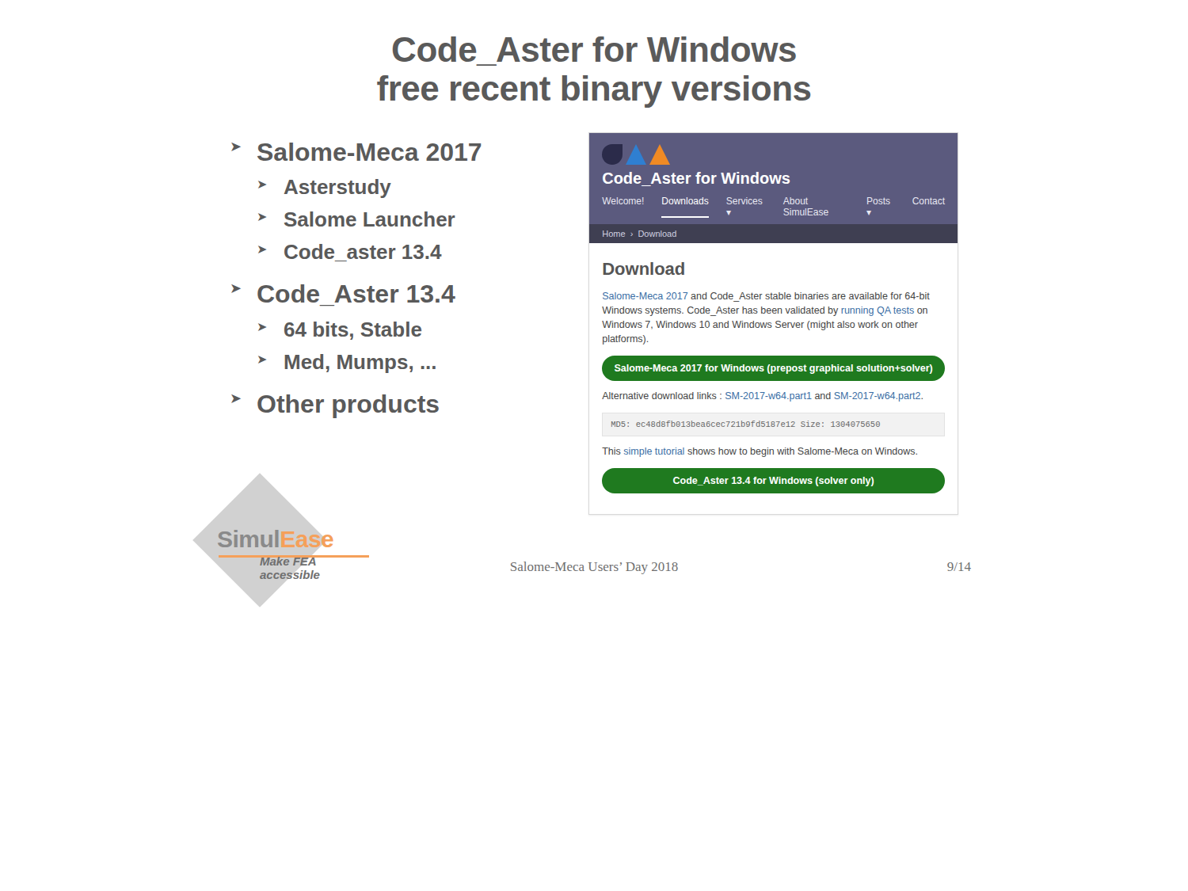Code_Aster for Windows
free recent binary versions
Salome-Meca 2017
Asterstudy
Salome Launcher
Code_aster 13.4
Code_Aster 13.4
64 bits, Stable
Med, Mumps, ...
Other products
Code_Aster for Windows
Welcome! Downloads Services ▾ About SimulEase Posts ▾ Contact
Home › Download
Download
Salome-Meca 2017 and Code_Aster stable binaries are available for 64-bit Windows systems. Code_Aster has been validated by running QA tests on Windows 7, Windows 10 and Windows Server (might also work on other platforms).
Salome-Meca 2017 for Windows (prepost graphical solution+solver)
Alternative download links : SM-2017-w64.part1 and SM-2017-w64.part2.
MD5: ec48d8fb013bea6cec721b9fd5187e12 Size: 1304075650
This simple tutorial shows how to begin with Salome-Meca on Windows.
Code_Aster 13.4 for Windows (solver only)
Simul Ease
Make FEA accessible
Salome-Meca Users’ Day 2018
9/14